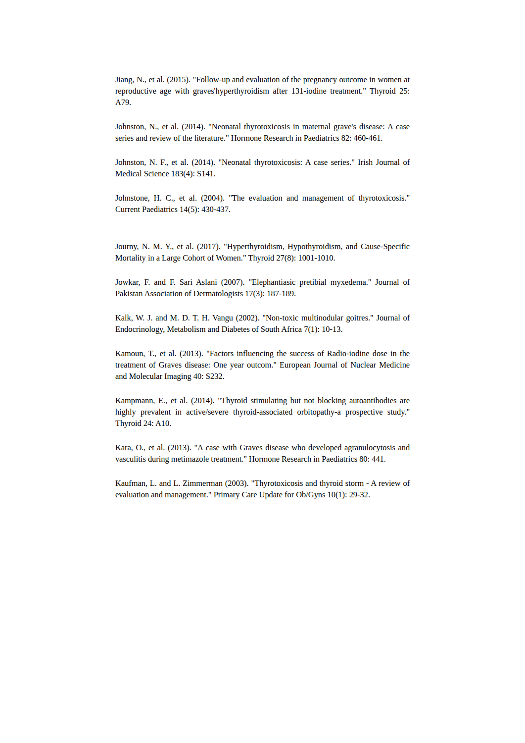Jiang, N., et al. (2015). "Follow-up and evaluation of the pregnancy outcome in women at reproductive age with graves'hyperthyroidism after 131-iodine treatment." Thyroid 25: A79.
Johnston, N., et al. (2014). "Neonatal thyrotoxicosis in maternal grave's disease: A case series and review of the literature." Hormone Research in Paediatrics 82: 460-461.
Johnston, N. F., et al. (2014). "Neonatal thyrotoxicosis: A case series." Irish Journal of Medical Science 183(4): S141.
Johnstone, H. C., et al. (2004). "The evaluation and management of thyrotoxicosis." Current Paediatrics 14(5): 430-437.
Journy, N. M. Y., et al. (2017). "Hyperthyroidism, Hypothyroidism, and Cause-Specific Mortality in a Large Cohort of Women." Thyroid 27(8): 1001-1010.
Jowkar, F. and F. Sari Aslani (2007). "Elephantiasic pretibial myxedema." Journal of Pakistan Association of Dermatologists 17(3): 187-189.
Kalk, W. J. and M. D. T. H. Vangu (2002). "Non-toxic multinodular goitres." Journal of Endocrinology, Metabolism and Diabetes of South Africa 7(1): 10-13.
Kamoun, T., et al. (2013). "Factors influencing the success of Radio-iodine dose in the treatment of Graves disease: One year outcom." European Journal of Nuclear Medicine and Molecular Imaging 40: S232.
Kampmann, E., et al. (2014). "Thyroid stimulating but not blocking autoantibodies are highly prevalent in active/severe thyroid-associated orbitopathy-a prospective study." Thyroid 24: A10.
Kara, O., et al. (2013). "A case with Graves disease who developed agranulocytosis and vasculitis during metimazole treatment." Hormone Research in Paediatrics 80: 441.
Kaufman, L. and L. Zimmerman (2003). "Thyrotoxicosis and thyroid storm - A review of evaluation and management." Primary Care Update for Ob/Gyns 10(1): 29-32.